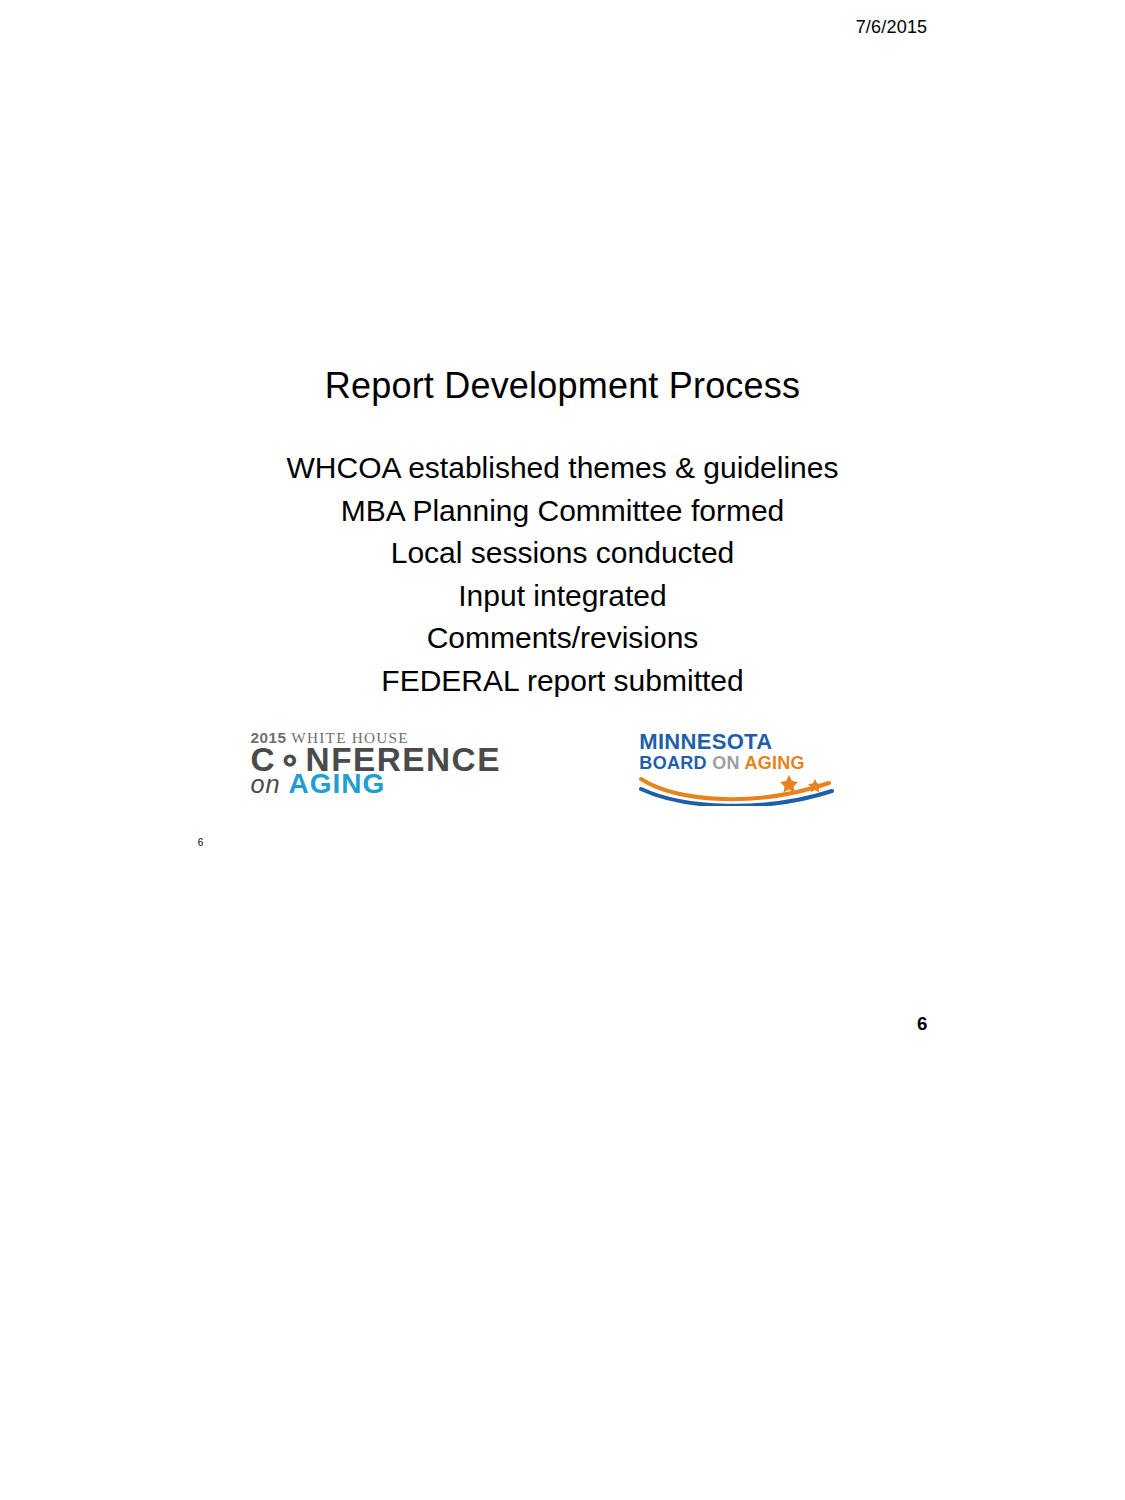7/6/2015
Report Development Process
WHCOA established themes & guidelines
MBA Planning Committee formed
Local sessions conducted
Input integrated
Comments/revisions
FEDERAL report submitted
2015 WHITE HOUSE
C⚬NFERENCE
on AGING
MINNESOTA
BOARD ON AGING
6
6